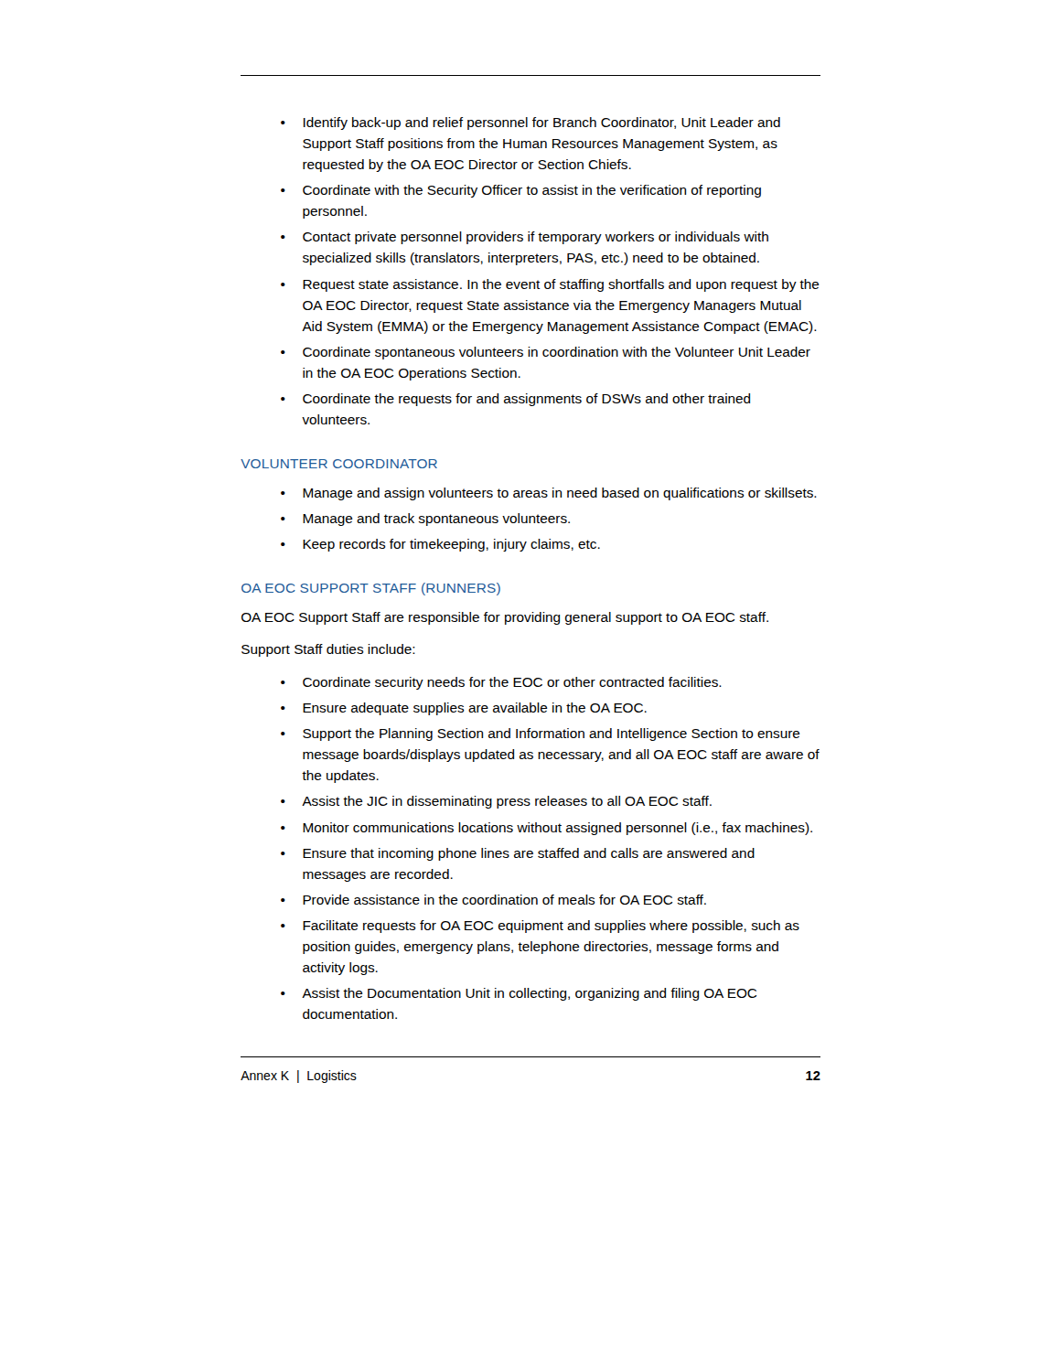Identify back-up and relief personnel for Branch Coordinator, Unit Leader and Support Staff positions from the Human Resources Management System, as requested by the OA EOC Director or Section Chiefs.
Coordinate with the Security Officer to assist in the verification of reporting personnel.
Contact private personnel providers if temporary workers or individuals with specialized skills (translators, interpreters, PAS, etc.) need to be obtained.
Request state assistance. In the event of staffing shortfalls and upon request by the OA EOC Director, request State assistance via the Emergency Managers Mutual Aid System (EMMA) or the Emergency Management Assistance Compact (EMAC).
Coordinate spontaneous volunteers in coordination with the Volunteer Unit Leader in the OA EOC Operations Section.
Coordinate the requests for and assignments of DSWs and other trained volunteers.
VOLUNTEER COORDINATOR
Manage and assign volunteers to areas in need based on qualifications or skillsets.
Manage and track spontaneous volunteers.
Keep records for timekeeping, injury claims, etc.
OA EOC SUPPORT STAFF (RUNNERS)
OA EOC Support Staff are responsible for providing general support to OA EOC staff.
Support Staff duties include:
Coordinate security needs for the EOC or other contracted facilities.
Ensure adequate supplies are available in the OA EOC.
Support the Planning Section and Information and Intelligence Section to ensure message boards/displays updated as necessary, and all OA EOC staff are aware of the updates.
Assist the JIC in disseminating press releases to all OA EOC staff.
Monitor communications locations without assigned personnel (i.e., fax machines).
Ensure that incoming phone lines are staffed and calls are answered and messages are recorded.
Provide assistance in the coordination of meals for OA EOC staff.
Facilitate requests for OA EOC equipment and supplies where possible, such as position guides, emergency plans, telephone directories, message forms and activity logs.
Assist the Documentation Unit in collecting, organizing and filing OA EOC documentation.
Annex K | Logistics
12